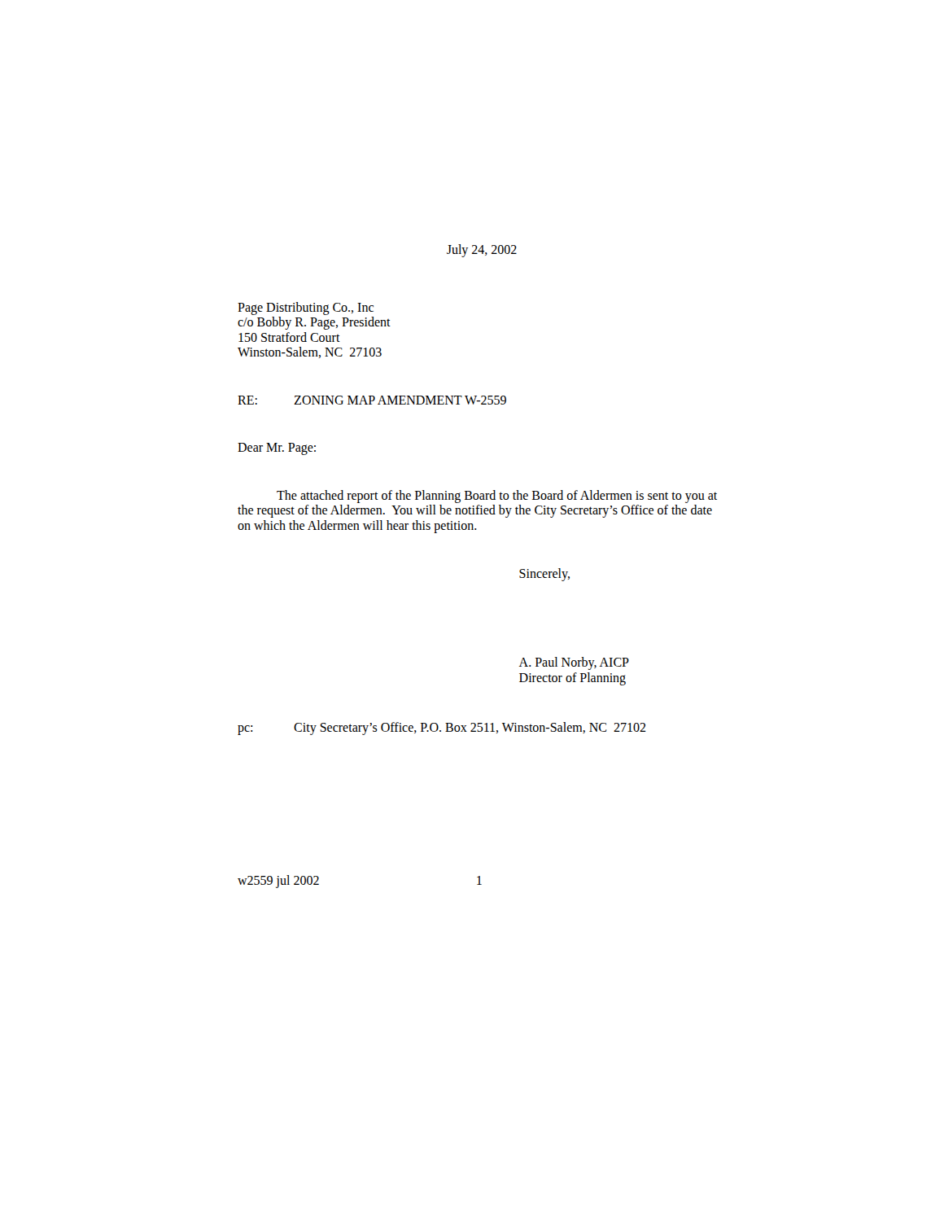July 24, 2002
Page Distributing Co., Inc
c/o Bobby R. Page, President
150 Stratford Court
Winston-Salem, NC 27103
RE: ZONING MAP AMENDMENT W-2559
Dear Mr. Page:
The attached report of the Planning Board to the Board of Aldermen is sent to you at the request of the Aldermen. You will be notified by the City Secretary’s Office of the date on which the Aldermen will hear this petition.
Sincerely,
A. Paul Norby, AICP
Director of Planning
pc: City Secretary’s Office, P.O. Box 2511, Winston-Salem, NC 27102
w2559 jul 2002 1